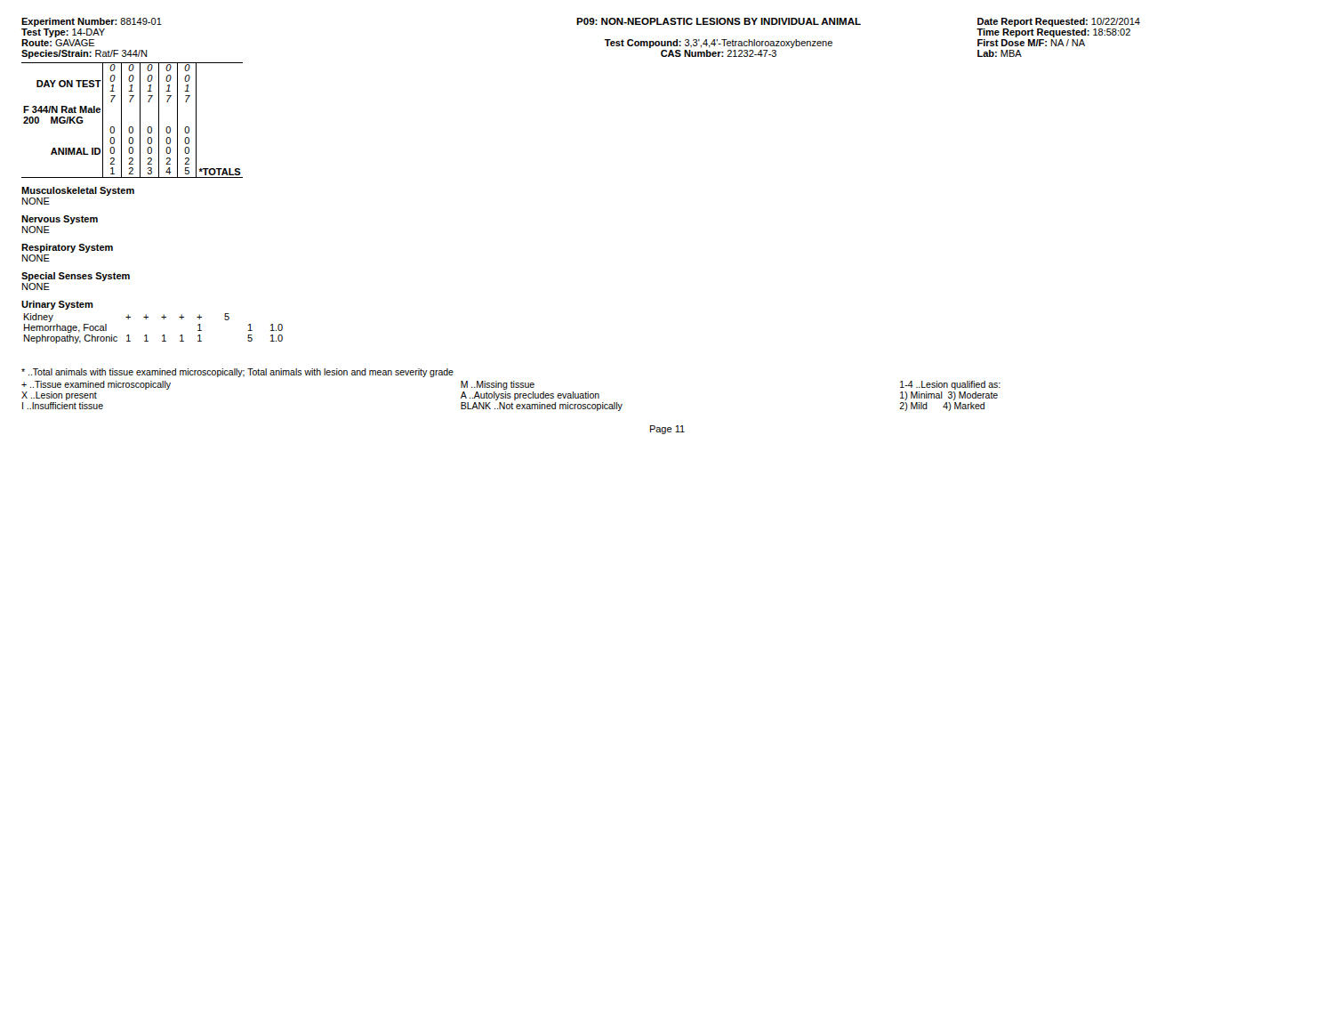| Experiment Number: 88149-01 Test Type: 14-DAY Route: GAVAGE Species/Strain: Rat/F 344/N | P09: NON-NEOPLASTIC LESIONS BY INDIVIDUAL ANIMAL Test Compound: 3,3',4,4'-Tetrachloroazoxybenzene CAS Number: 21232-47-3 | Date Report Requested: 10/22/2014 Time Report Requested: 18:58:02 First Dose M/F: NA / NA Lab: MBA |
| DAY ON TEST | 0 0 1 7 | 0 0 1 7 | 0 0 1 7 | 0 0 1 7 | 0 0 1 7 | |
| F 344/N Rat Male 200 MG/KG | | | | | | |
| ANIMAL ID | 0 0 0 2 1 | 0 0 0 2 2 | 0 0 0 2 3 | 0 0 0 2 4 | 0 0 0 2 5 | *TOTALS |
Musculoskeletal System
NONE
Nervous System
NONE
Respiratory System
NONE
Special Senses System
NONE
Urinary System
| Kidney | + | + | + | + | + | 5 | | |
| Hemorrhage, Focal | | | | | 1 | | 1 | 1.0 |
| Nephropathy, Chronic | 1 | 1 | 1 | 1 | 1 | | 5 | 1.0 |
* ..Total animals with tissue examined microscopically; Total animals with lesion and mean severity grade
| + ..Tissue examined microscopically | M ..Missing tissue | 1-4 ..Lesion qualified as: |
| X ..Lesion present | A ..Autolysis precludes evaluation | 1) Minimal 3) Moderate |
| I ..Insufficient tissue | BLANK ..Not examined microscopically | 2) Mild 4) Marked |
Page 11